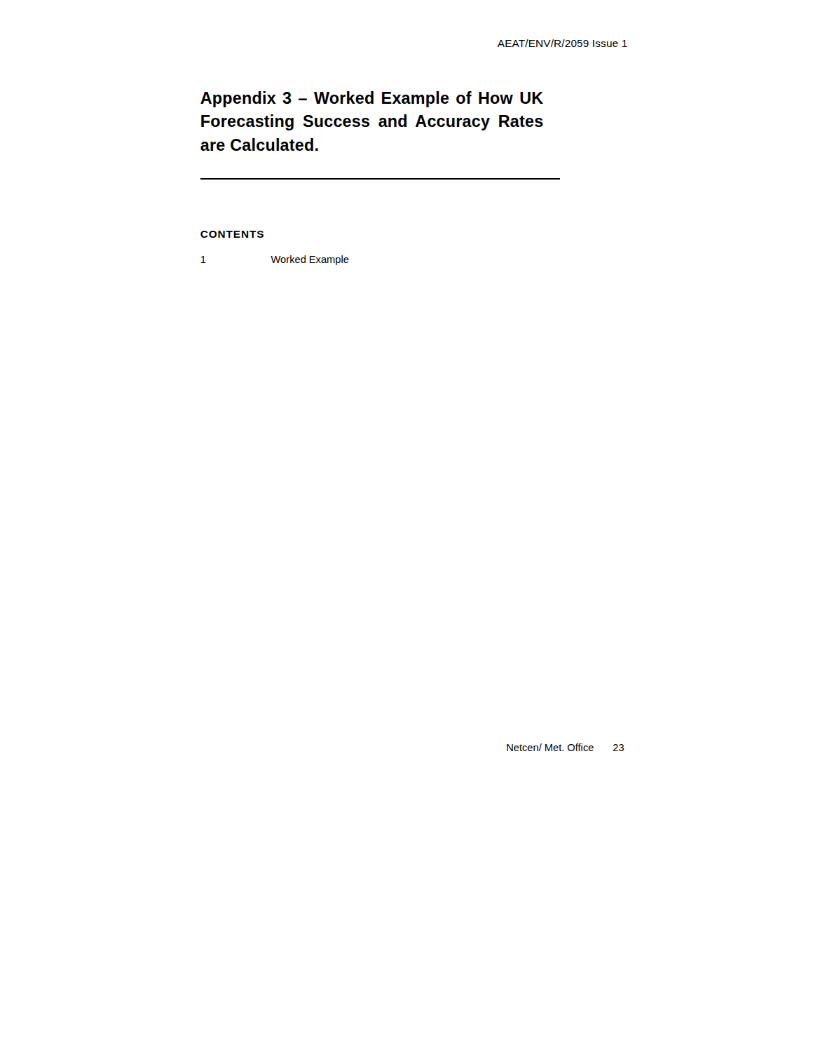AEAT/ENV/R/2059 Issue 1
Appendix 3 – Worked Example of How UK Forecasting Success and Accuracy Rates are Calculated.
CONTENTS
1 Worked Example
Netcen/ Met. Office 23